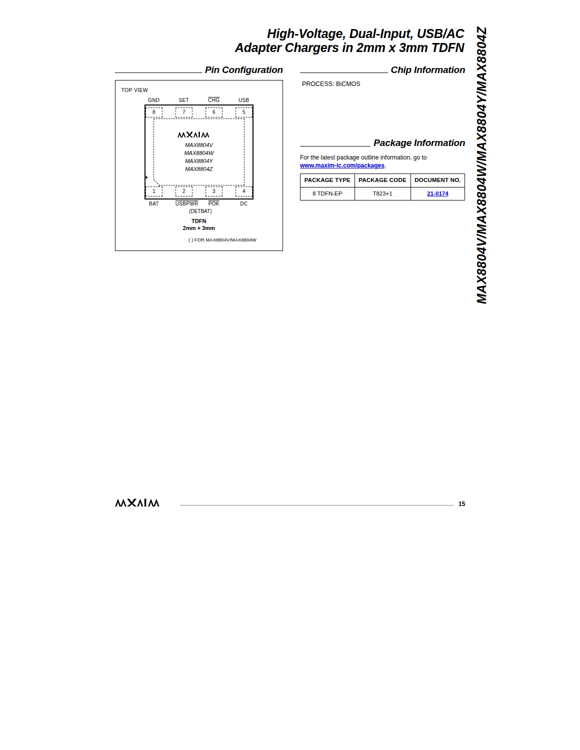MAX8804V/MAX8804W/MAX8804Y/MAX8804Z
High-Voltage, Dual-Input, USB/AC
Adapter Chargers in 2mm x 3mm TDFN
Pin Configuration
TOP VIEW
GND SET CHG USB
8
7
6
5
MAX8804V
MAX8804W
MAX8804Y
MAX8804Z
+
1
2
3
4
BAT USBPWR POK DC
(DETBAT)
TDFN
2mm × 3mm
( ) FOR MAX8804V/MAX8804W
Chip Information
PROCESS: BiCMOS
Package Information
For the latest package outline information, go to
www.maxim-ic.com/packages.
| PACKAGE TYPE | PACKAGE CODE | DOCUMENT NO. |
| --- | --- | --- |
| 8 TDFN-EP | T823+1 | 21-0174 |
15